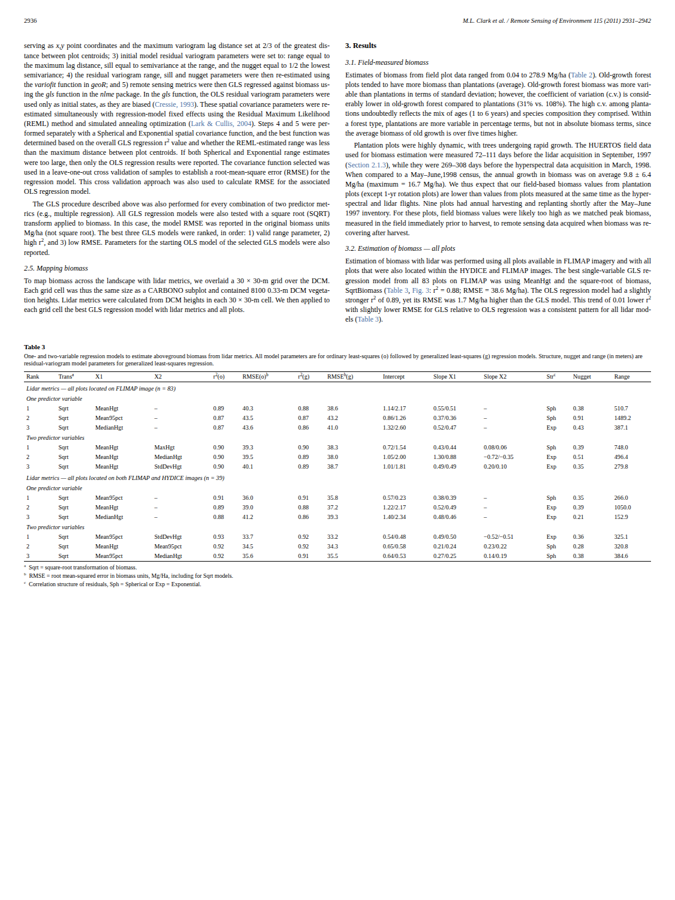2936 M.L. Clark et al. / Remote Sensing of Environment 115 (2011) 2931–2942
serving as x,y point coordinates and the maximum variogram lag distance set at 2/3 of the greatest distance between plot centroids; 3) initial model residual variogram parameters were set to: range equal to the maximum lag distance, sill equal to semivariance at the range, and the nugget equal to 1/2 the lowest semivariance; 4) the residual variogram range, sill and nugget parameters were then re-estimated using the variofit function in geoR; and 5) remote sensing metrics were then GLS regressed against biomass using the gls function in the nlme package. In the gls function, the OLS residual variogram parameters were used only as initial states, as they are biased (Cressie, 1993). These spatial covariance parameters were re-estimated simultaneously with regression-model fixed effects using the Residual Maximum Likelihood (REML) method and simulated annealing optimization (Lark & Cullis, 2004). Steps 4 and 5 were performed separately with a Spherical and Exponential spatial covariance function, and the best function was determined based on the overall GLS regression r2 value and whether the REML-estimated range was less than the maximum distance between plot centroids. If both Spherical and Exponential range estimates were too large, then only the OLS regression results were reported. The covariance function selected was used in a leave-one-out cross validation of samples to establish a root-mean-square error (RMSE) for the regression model. This cross validation approach was also used to calculate RMSE for the associated OLS regression model.
The GLS procedure described above was also performed for every combination of two predictor metrics (e.g., multiple regression). All GLS regression models were also tested with a square root (SQRT) transform applied to biomass. In this case, the model RMSE was reported in the original biomass units Mg/ha (not square root). The best three GLS models were ranked, in order: 1) valid range parameter, 2) high r2, and 3) low RMSE. Parameters for the starting OLS model of the selected GLS models were also reported.
2.5. Mapping biomass
To map biomass across the landscape with lidar metrics, we overlaid a 30 × 30-m grid over the DCM. Each grid cell was thus the same size as a CARBONO subplot and contained 8100 0.33-m DCM vegetation heights. Lidar metrics were calculated from DCM heights in each 30 × 30-m cell. We then applied to each grid cell the best GLS regression model with lidar metrics and all plots.
3. Results
3.1. Field-measured biomass
Estimates of biomass from field plot data ranged from 0.04 to 278.9 Mg/ha (Table 2). Old-growth forest plots tended to have more biomass than plantations (average). Old-growth forest biomass was more variable than plantations in terms of standard deviation; however, the coefficient of variation (c.v.) is considerably lower in old-growth forest compared to plantations (31% vs. 108%). The high c.v. among plantations undoubtedly reflects the mix of ages (1 to 6 years) and species composition they comprised. Within a forest type, plantations are more variable in percentage terms, but not in absolute biomass terms, since the average biomass of old growth is over five times higher.
Plantation plots were highly dynamic, with trees undergoing rapid growth. The HUERTOS field data used for biomass estimation were measured 72–111 days before the lidar acquisition in September, 1997 (Section 2.1.3), while they were 269–308 days before the hyperspectral data acquisition in March, 1998. When compared to a May–June,1998 census, the annual growth in biomass was on average 9.8 ± 6.4 Mg/ha (maximum = 16.7 Mg/ha). We thus expect that our field-based biomass values from plantation plots (except 1-yr rotation plots) are lower than values from plots measured at the same time as the hyperspectral and lidar flights. Nine plots had annual harvesting and replanting shortly after the May–June 1997 inventory. For these plots, field biomass values were likely too high as we matched peak biomass, measured in the field immediately prior to harvest, to remote sensing data acquired when biomass was recovering after harvest.
3.2. Estimation of biomass — all plots
Estimation of biomass with lidar was performed using all plots available in FLIMAP imagery and with all plots that were also located within the HYDICE and FLIMAP images. The best single-variable GLS regression model from all 83 plots on FLIMAP was using MeanHgt and the square-root of biomass, SqrtBiomass (Table 3, Fig. 3: r2 = 0.88; RMSE = 38.6 Mg/ha). The OLS regression model had a slightly stronger r2 of 0.89, yet its RMSE was 1.7 Mg/ha higher than the GLS model. This trend of 0.01 lower r2 with slightly lower RMSE for GLS relative to OLS regression was a consistent pattern for all lidar models (Table 3).
Table 3
One- and two-variable regression models to estimate aboveground biomass from lidar metrics. All model parameters are for ordinary least-squares (o) followed by generalized least-squares (g) regression models. Structure, nugget and range (in meters) are residual-variogram model parameters for generalized least-squares regression.
| Rank | Trans a | X1 | X2 | r 2 (o) | RMSE(o) b | r 2 (g) | RMSE b (g) | Intercept | Slope X1 | Slope X2 | Str c | Nugget | Range |
| --- | --- | --- | --- | --- | --- | --- | --- | --- | --- | --- | --- | --- | --- |
| Lidar metrics — all plots located on FLIMAP image (n = 83) |
| One predictor variable |
| 1 | Sqrt | MeanHgt | – | 0.89 | 40.3 | 0.88 | 38.6 | 1.14/2.17 | 0.55/0.51 | – | Sph | 0.38 | 510.7 |
| 2 | Sqrt | Mean95pct | – | 0.87 | 43.5 | 0.87 | 43.2 | 0.86/1.26 | 0.37/0.36 | – | Sph | 0.91 | 1489.2 |
| 3 | Sqrt | MedianHgt | – | 0.87 | 43.6 | 0.86 | 41.0 | 1.32/2.60 | 0.52/0.47 | – | Exp | 0.43 | 387.1 |
| Two predictor variables |
| 1 | Sqrt | MeanHgt | MaxHgt | 0.90 | 39.3 | 0.90 | 38.3 | 0.72/1.54 | 0.43/0.44 | 0.08/0.06 | Sph | 0.39 | 748.0 |
| 2 | Sqrt | MeanHgt | MedianHgt | 0.90 | 39.5 | 0.89 | 38.0 | 1.05/2.00 | 1.30/0.88 | −0.72/−0.35 | Exp | 0.51 | 496.4 |
| 3 | Sqrt | MeanHgt | StdDevHgt | 0.90 | 40.1 | 0.89 | 38.7 | 1.01/1.81 | 0.49/0.49 | 0.20/0.10 | Exp | 0.35 | 279.8 |
| Lidar metrics — all plots located on both FLIMAP and HYDICE images (n = 39) |
| One predictor variable |
| 1 | Sqrt | Mean95pct | – | 0.91 | 36.0 | 0.91 | 35.8 | 0.57/0.23 | 0.38/0.39 | – | Sph | 0.35 | 266.0 |
| 2 | Sqrt | MeanHgt | – | 0.89 | 39.0 | 0.88 | 37.2 | 1.22/2.17 | 0.52/0.49 | – | Exp | 0.39 | 1050.0 |
| 3 | Sqrt | MedianHgt | – | 0.88 | 41.2 | 0.86 | 39.3 | 1.40/2.34 | 0.48/0.46 | – | Exp | 0.21 | 152.9 |
| Two predictor variables |
| 1 | Sqrt | Mean95pct | StdDevHgt | 0.93 | 33.7 | 0.92 | 33.2 | 0.54/0.48 | 0.49/0.50 | −0.52/−0.51 | Exp | 0.36 | 325.1 |
| 2 | Sqrt | MeanHgt | Mean95pct | 0.92 | 34.5 | 0.92 | 34.3 | 0.65/0.58 | 0.21/0.24 | 0.23/0.22 | Sph | 0.28 | 320.8 |
| 3 | Sqrt | Mean95pct | MedianHgt | 0.92 | 35.6 | 0.91 | 35.5 | 0.64/0.53 | 0.27/0.25 | 0.14/0.19 | Sph | 0.38 | 384.6 |
a Sqrt = square-root transformation of biomass.
b RMSE = root mean-squared error in biomass units, Mg/Ha, including for Sqrt models.
c Correlation structure of residuals, Sph = Spherical or Exp = Exponential.